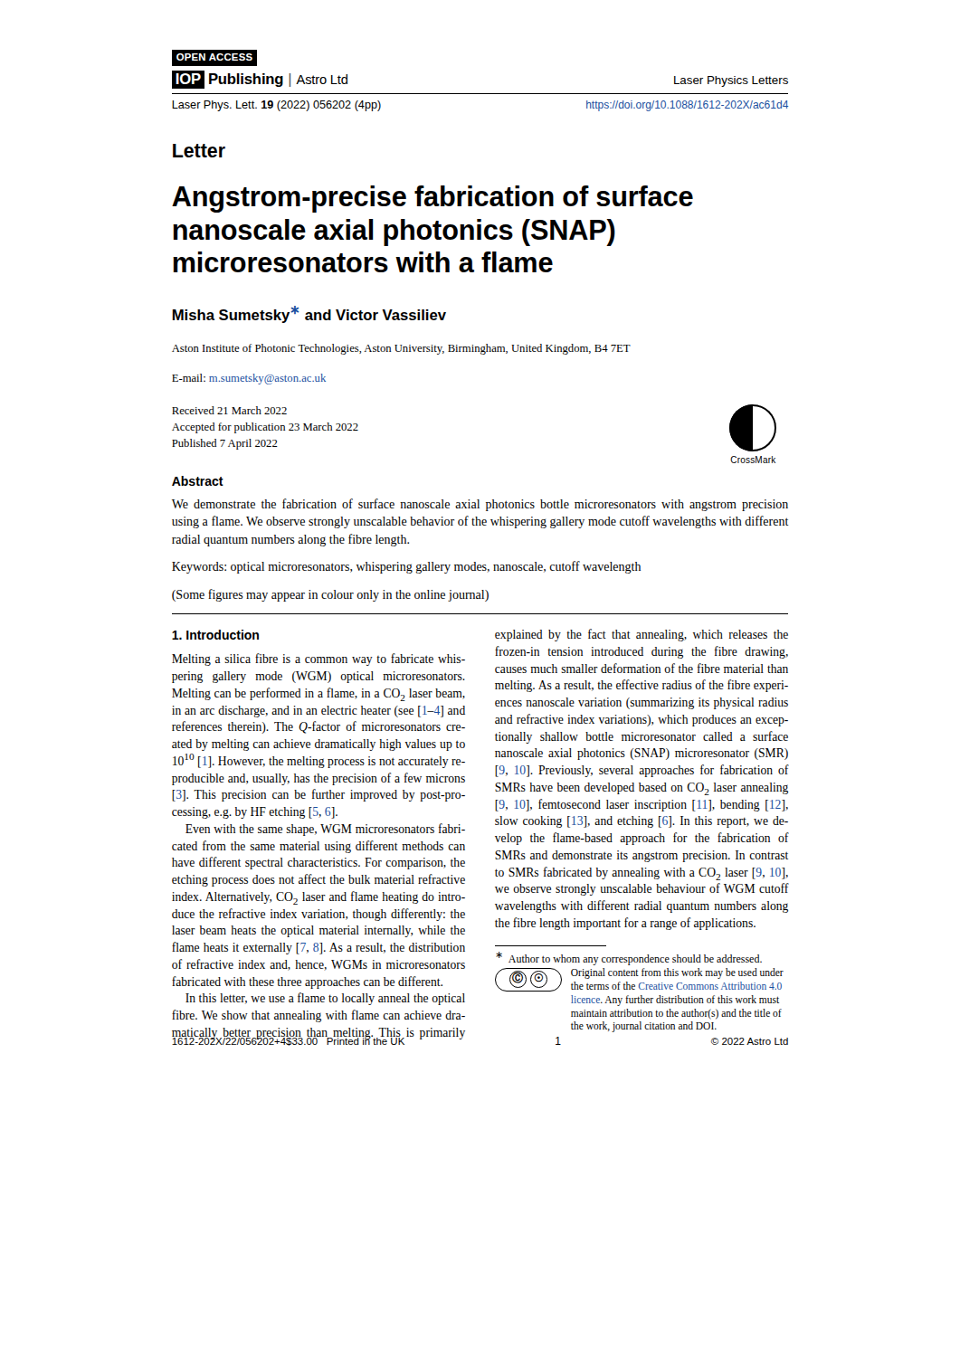OPEN ACCESS
IOP Publishing|Astro Ltd
Laser Physics Letters
Laser Phys. Lett. 19 (2022) 056202 (4pp)
https://doi.org/10.1088/1612-202X/ac61d4
Letter
Angstrom-precise fabrication of surface nanoscale axial photonics (SNAP) microresonators with a flame
Misha Sumetsky∗ and Victor Vassiliev
Aston Institute of Photonic Technologies, Aston University, Birmingham, United Kingdom, B4 7ET
E-mail: m.sumetsky@aston.ac.uk
Received 21 March 2022
Accepted for publication 23 March 2022
Published 7 April 2022
CrossMark
Abstract
We demonstrate the fabrication of surface nanoscale axial photonics bottle microresonators with angstrom precision using a flame. We observe strongly unscalable behavior of the whispering gallery mode cutoff wavelengths with different radial quantum numbers along the fibre length.
Keywords: optical microresonators, whispering gallery modes, nanoscale, cutoff wavelength
(Some figures may appear in colour only in the online journal)
1. Introduction
Melting a silica fibre is a common way to fabricate whispering gallery mode (WGM) optical microresonators. Melting can be performed in a flame, in a CO2 laser beam, in an arc discharge, and in an electric heater (see [1–4] and references therein). The Q-factor of microresonators created by melting can achieve dramatically high values up to 1010 [1]. However, the melting process is not accurately reproducible and, usually, has the precision of a few microns [3]. This precision can be further improved by post-processing, e.g. by HF etching [5, 6].
Even with the same shape, WGM microresonators fabricated from the same material using different methods can have different spectral characteristics. For comparison, the etching process does not affect the bulk material refractive index. Alternatively, CO2 laser and flame heating do introduce the refractive index variation, though differently: the laser beam heats the optical material internally, while the flame heats it externally [7, 8]. As a result, the distribution of refractive index and, hence, WGMs in microresonators fabricated with these three approaches can be different.
In this letter, we use a flame to locally anneal the optical fibre. We show that annealing with flame can achieve dramatically better precision than melting. This is primarily explained by the fact that annealing, which releases the frozen-in tension introduced during the fibre drawing, causes much smaller deformation of the fibre material than melting. As a result, the effective radius of the fibre experiences nanoscale variation (summarizing its physical radius and refractive index variations), which produces an exceptionally shallow bottle microresonator called a surface nanoscale axial photonics (SNAP) microresonator (SMR) [9, 10]. Previously, several approaches for fabrication of SMRs have been developed based on CO2 laser annealing [9, 10], femtosecond laser inscription [11], bending [12], slow cooking [13], and etching [6]. In this report, we develop the flame-based approach for the fabrication of SMRs and demonstrate its angstrom precision. In contrast to SMRs fabricated by annealing with a CO2 laser [9, 10], we observe strongly unscalable behaviour of WGM cutoff wavelengths with different radial quantum numbers along the fibre length important for a range of applications.
∗ Author to whom any correspondence should be addressed.
Ⓒ
☉
Original content from this work may be used under the terms of the Creative Commons Attribution 4.0 licence. Any further distribution of this work must maintain attribution to the author(s) and the title of the work, journal citation and DOI.
1612-202X/22/056202+4$33.00 Printed in the UK
1
© 2022 Astro Ltd